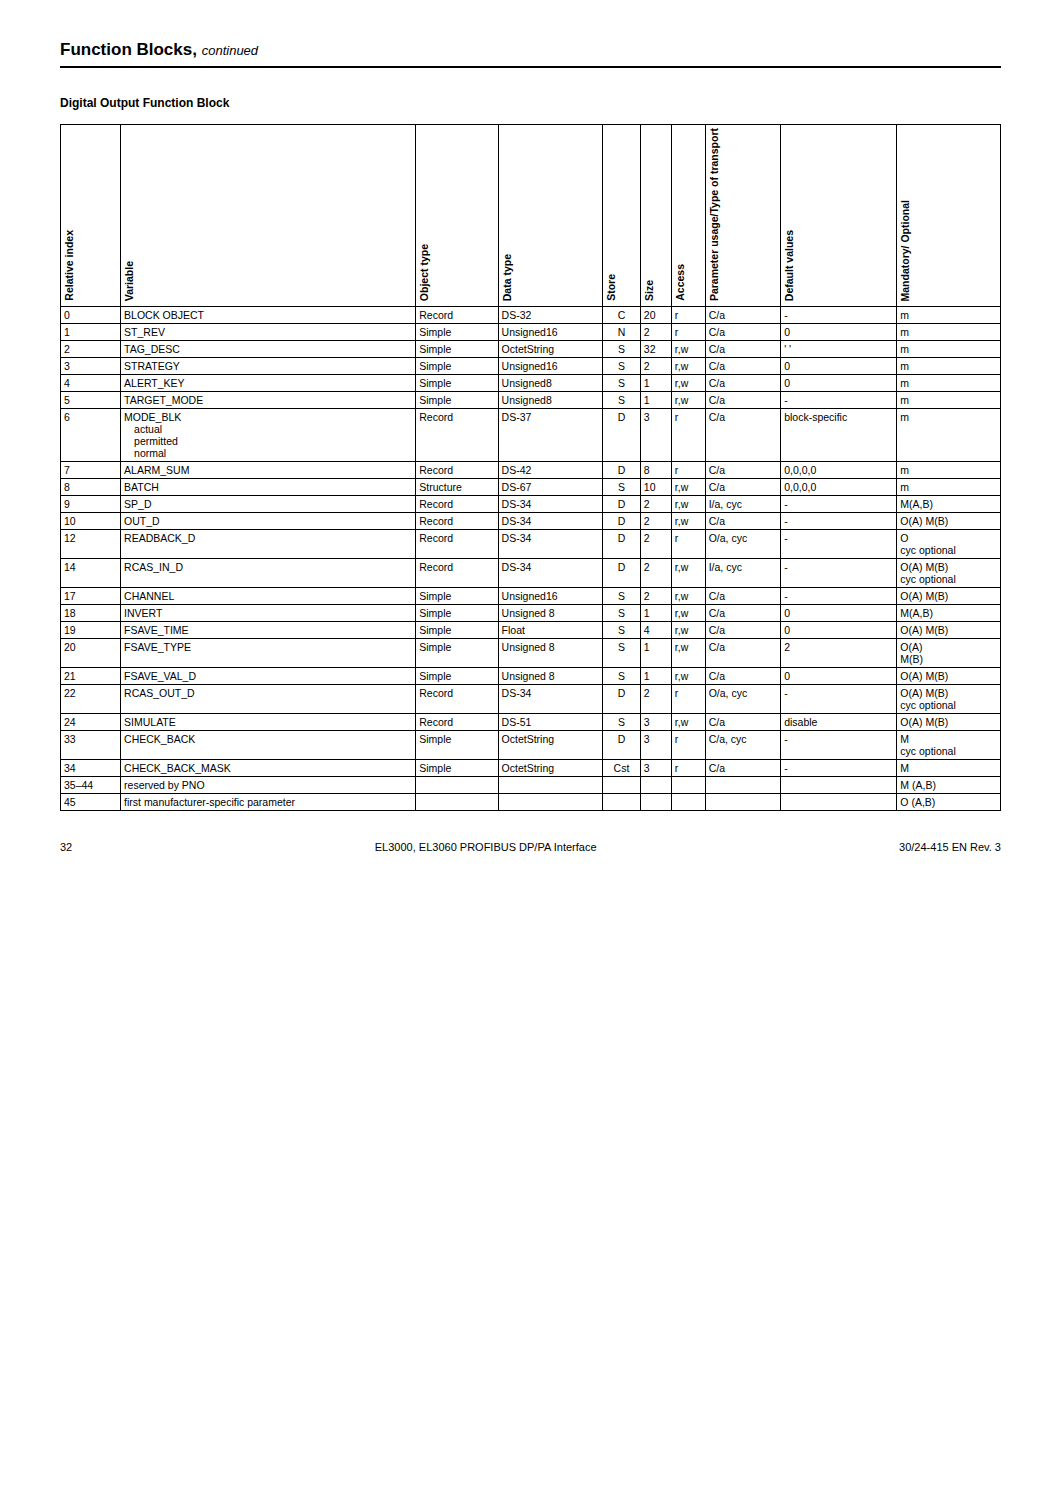Function Blocks, continued
Digital Output Function Block
| Relative index | Variable | Object type | Data type | Store | Size | Access | Parameter usage/Type of transport | Default values | Mandatory/ Optional |
| --- | --- | --- | --- | --- | --- | --- | --- | --- | --- |
| 0 | BLOCK OBJECT | Record | DS-32 | C | 20 | r | C/a | - | m |
| 1 | ST_REV | Simple | Unsigned16 | N | 2 | r | C/a | 0 | m |
| 2 | TAG_DESC | Simple | OctetString | S | 32 | r,w | C/a | ' ' | m |
| 3 | STRATEGY | Simple | Unsigned16 | S | 2 | r,w | C/a | 0 | m |
| 4 | ALERT_KEY | Simple | Unsigned8 | S | 1 | r,w | C/a | 0 | m |
| 5 | TARGET_MODE | Simple | Unsigned8 | S | 1 | r,w | C/a | - | m |
| 6 | MODE_BLK actual permitted normal | Record | DS-37 | D | 3 | r | C/a | block-specific | m |
| 7 | ALARM_SUM | Record | DS-42 | D | 8 | r | C/a | 0,0,0,0 | m |
| 8 | BATCH | Structure | DS-67 | S | 10 | r,w | C/a | 0,0,0,0 | m |
| 9 | SP_D | Record | DS-34 | D | 2 | r,w | I/a, cyc | - | M(A,B) |
| 10 | OUT_D | Record | DS-34 | D | 2 | r,w | C/a | - | O(A) M(B) |
| 12 | READBACK_D | Record | DS-34 | D | 2 | r | O/a, cyc | - | O cyc optional |
| 14 | RCAS_IN_D | Record | DS-34 | D | 2 | r,w | I/a, cyc | - | O(A) M(B) cyc optional |
| 17 | CHANNEL | Simple | Unsigned16 | S | 2 | r,w | C/a | - | O(A) M(B) |
| 18 | INVERT | Simple | Unsigned 8 | S | 1 | r,w | C/a | 0 | M(A,B) |
| 19 | FSAVE_TIME | Simple | Float | S | 4 | r,w | C/a | 0 | O(A) M(B) |
| 20 | FSAVE_TYPE | Simple | Unsigned 8 | S | 1 | r,w | C/a | 2 | O(A) M(B) |
| 21 | FSAVE_VAL_D | Simple | Unsigned 8 | S | 1 | r,w | C/a | 0 | O(A) M(B) |
| 22 | RCAS_OUT_D | Record | DS-34 | D | 2 | r | O/a, cyc | - | O(A) M(B) cyc optional |
| 24 | SIMULATE | Record | DS-51 | S | 3 | r,w | C/a | disable | O(A) M(B) |
| 33 | CHECK_BACK | Simple | OctetString | D | 3 | r | C/a, cyc | - | M cyc optional |
| 34 | CHECK_BACK_MASK | Simple | OctetString | Cst | 3 | r | C/a | - | M |
| 35–44 | reserved by PNO | | | | | | | | M (A,B) |
| 45 | first manufacturer-specific parameter | | | | | | | | O (A,B) |
32
EL3000, EL3060 PROFIBUS DP/PA Interface
30/24-415 EN Rev. 3